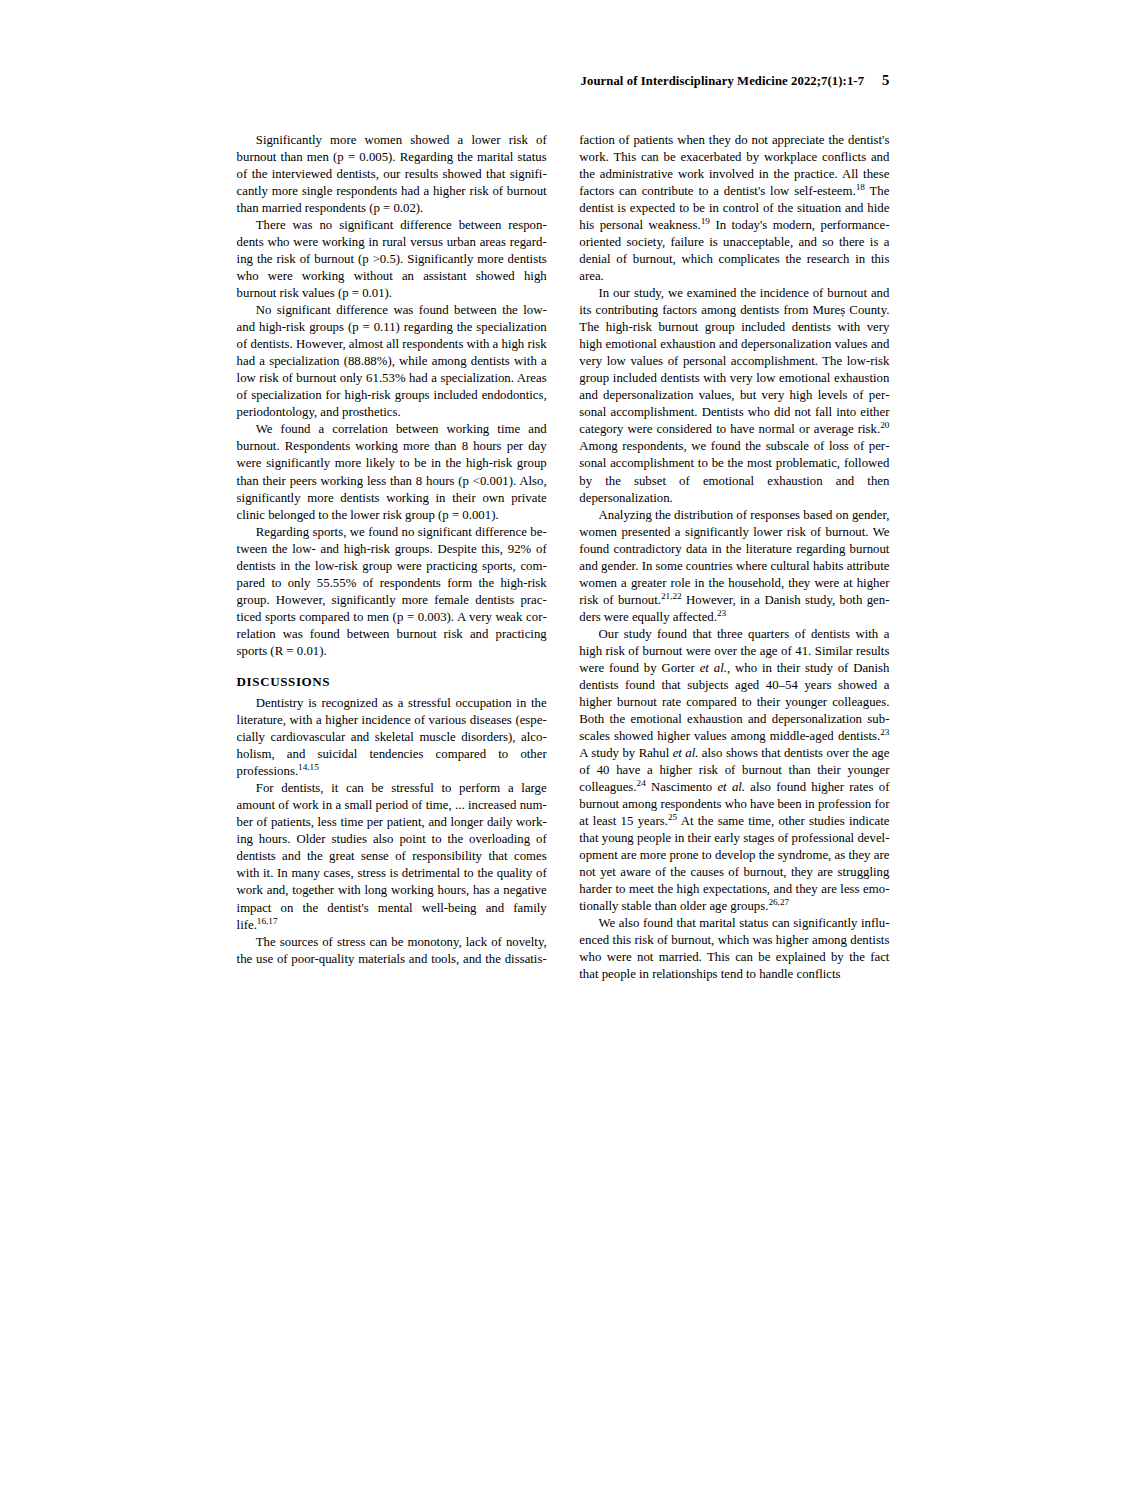Journal of Interdisciplinary Medicine 2022;7(1):1-7 5
Significantly more women showed a lower risk of burnout than men (p = 0.005). Regarding the marital status of the interviewed dentists, our results showed that significantly more single respondents had a higher risk of burnout than married respondents (p = 0.02).
There was no significant difference between respondents who were working in rural versus urban areas regarding the risk of burnout (p >0.5). Significantly more dentists who were working without an assistant showed high burnout risk values (p = 0.01).
No significant difference was found between the low- and high-risk groups (p = 0.11) regarding the specialization of dentists. However, almost all respondents with a high risk had a specialization (88.88%), while among dentists with a low risk of burnout only 61.53% had a specialization. Areas of specialization for high-risk groups included endodontics, periodontology, and prosthetics.
We found a correlation between working time and burnout. Respondents working more than 8 hours per day were significantly more likely to be in the high-risk group than their peers working less than 8 hours (p <0.001). Also, significantly more dentists working in their own private clinic belonged to the lower risk group (p = 0.001).
Regarding sports, we found no significant difference between the low- and high-risk groups. Despite this, 92% of dentists in the low-risk group were practicing sports, compared to only 55.55% of respondents form the high-risk group. However, significantly more female dentists practiced sports compared to men (p = 0.003). A very weak correlation was found between burnout risk and practicing sports (R = 0.01).
Discussions
Dentistry is recognized as a stressful occupation in the literature, with a higher incidence of various diseases (especially cardiovascular and skeletal muscle disorders), alcoholism, and suicidal tendencies compared to other professions.14,15
For dentists, it can be stressful to perform a large amount of work in a small period of time, ... increased number of patients, less time per patient, and longer daily working hours. Older studies also point to the overloading of dentists and the great sense of responsibility that comes with it. In many cases, stress is detrimental to the quality of work and, together with long working hours, has a negative impact on the dentist's mental well-being and family life.16,17
The sources of stress can be monotony, lack of novelty, the use of poor-quality materials and tools, and the dissatisfaction of patients when they do not appreciate the dentist's work. This can be exacerbated by workplace conflicts and the administrative work involved in the practice. All these factors can contribute to a dentist's low self-esteem.18 The dentist is expected to be in control of the situation and hide his personal weakness.19 In today's modern, performance-oriented society, failure is unacceptable, and so there is a denial of burnout, which complicates the research in this area.
In our study, we examined the incidence of burnout and its contributing factors among dentists from Mureș County. The high-risk burnout group included dentists with very high emotional exhaustion and depersonalization values and very low values of personal accomplishment. The low-risk group included dentists with very low emotional exhaustion and depersonalization values, but very high levels of personal accomplishment. Dentists who did not fall into either category were considered to have normal or average risk.20 Among respondents, we found the subscale of loss of personal accomplishment to be the most problematic, followed by the subset of emotional exhaustion and then depersonalization.
Analyzing the distribution of responses based on gender, women presented a significantly lower risk of burnout. We found contradictory data in the literature regarding burnout and gender. In some countries where cultural habits attribute women a greater role in the household, they were at higher risk of burnout.21,22 However, in a Danish study, both genders were equally affected.23
Our study found that three quarters of dentists with a high risk of burnout were over the age of 41. Similar results were found by Gorter et al., who in their study of Danish dentists found that subjects aged 40–54 years showed a higher burnout rate compared to their younger colleagues. Both the emotional exhaustion and depersonalization subscales showed higher values among middle-aged dentists.23 A study by Rahul et al. also shows that dentists over the age of 40 have a higher risk of burnout than their younger colleagues.24 Nascimento et al. also found higher rates of burnout among respondents who have been in profession for at least 15 years.25 At the same time, other studies indicate that young people in their early stages of professional development are more prone to develop the syndrome, as they are not yet aware of the causes of burnout, they are struggling harder to meet the high expectations, and they are less emotionally stable than older age groups.26,27
We also found that marital status can significantly influenced this risk of burnout, which was higher among dentists who were not married. This can be explained by the fact that people in relationships tend to handle conflicts